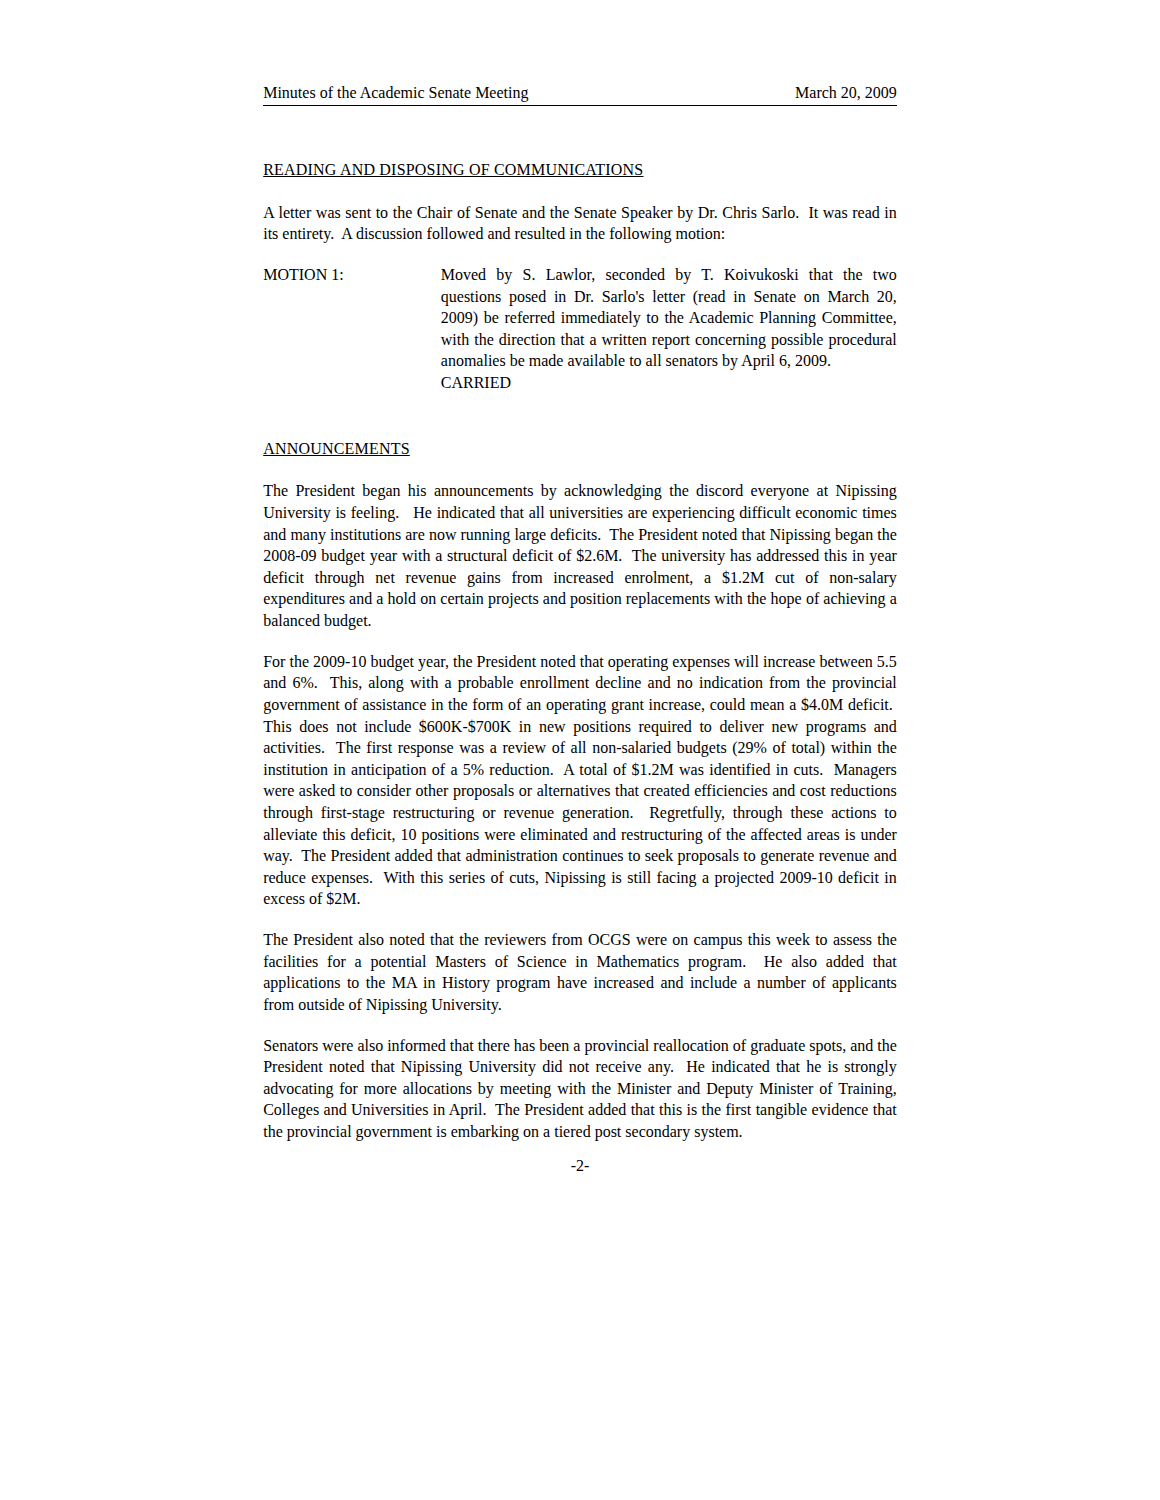Minutes of the Academic Senate Meeting
March 20, 2009
READING AND DISPOSING OF COMMUNICATIONS
A letter was sent to the Chair of Senate and the Senate Speaker by Dr. Chris Sarlo. It was read in its entirety. A discussion followed and resulted in the following motion:
MOTION 1:
Moved by S. Lawlor, seconded by T. Koivukoski that the two questions posed in Dr. Sarlo's letter (read in Senate on March 20, 2009) be referred immediately to the Academic Planning Committee, with the direction that a written report concerning possible procedural anomalies be made available to all senators by April 6, 2009. CARRIED
ANNOUNCEMENTS
The President began his announcements by acknowledging the discord everyone at Nipissing University is feeling. He indicated that all universities are experiencing difficult economic times and many institutions are now running large deficits. The President noted that Nipissing began the 2008-09 budget year with a structural deficit of $2.6M. The university has addressed this in year deficit through net revenue gains from increased enrolment, a $1.2M cut of non-salary expenditures and a hold on certain projects and position replacements with the hope of achieving a balanced budget.
For the 2009-10 budget year, the President noted that operating expenses will increase between 5.5 and 6%. This, along with a probable enrollment decline and no indication from the provincial government of assistance in the form of an operating grant increase, could mean a $4.0M deficit. This does not include $600K-$700K in new positions required to deliver new programs and activities. The first response was a review of all non-salaried budgets (29% of total) within the institution in anticipation of a 5% reduction. A total of $1.2M was identified in cuts. Managers were asked to consider other proposals or alternatives that created efficiencies and cost reductions through first-stage restructuring or revenue generation. Regretfully, through these actions to alleviate this deficit, 10 positions were eliminated and restructuring of the affected areas is under way. The President added that administration continues to seek proposals to generate revenue and reduce expenses. With this series of cuts, Nipissing is still facing a projected 2009-10 deficit in excess of $2M.
The President also noted that the reviewers from OCGS were on campus this week to assess the facilities for a potential Masters of Science in Mathematics program. He also added that applications to the MA in History program have increased and include a number of applicants from outside of Nipissing University.
Senators were also informed that there has been a provincial reallocation of graduate spots, and the President noted that Nipissing University did not receive any. He indicated that he is strongly advocating for more allocations by meeting with the Minister and Deputy Minister of Training, Colleges and Universities in April. The President added that this is the first tangible evidence that the provincial government is embarking on a tiered post secondary system.
-2-